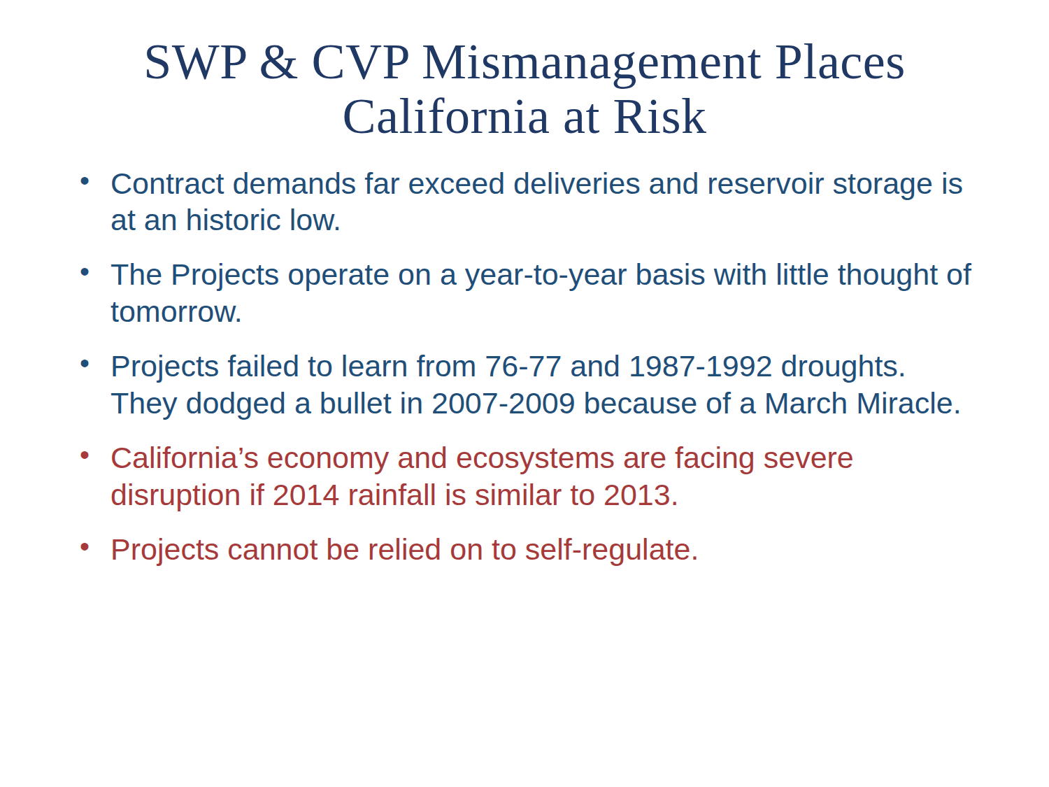SWP & CVP Mismanagement Places California at Risk
Contract demands far exceed deliveries and reservoir storage is at an historic low.
The Projects operate on a year-to-year basis with little thought of tomorrow.
Projects failed to learn from 76-77 and 1987-1992 droughts. They dodged a bullet in 2007-2009 because of a March Miracle.
California’s economy and ecosystems are facing severe disruption if 2014 rainfall is similar to 2013.
Projects cannot be relied on to self-regulate.